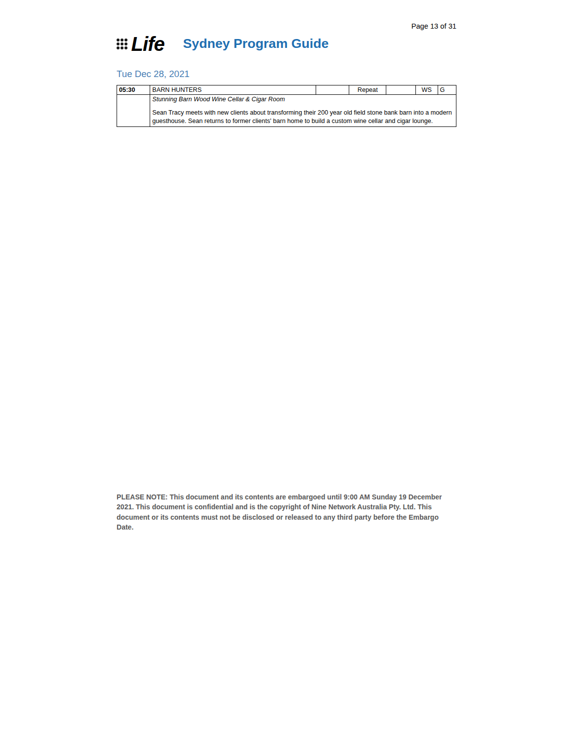Page 13 of 31
Life
Sydney Program Guide
Tue Dec 28, 2021
| 05:30 | BARN HUNTERS | | Repeat | | WS | G |
| | Stunning Barn Wood Wine Cellar & Cigar Room Sean Tracy meets with new clients about transforming their 200 year old field stone bank barn into a modern guesthouse. Sean returns to former clients' barn home to build a custom wine cellar and cigar lounge. |
PLEASE NOTE: This document and its contents are embargoed until 9:00 AM Sunday 19 December 2021. This document is confidential and is the copyright of Nine Network Australia Pty. Ltd. This document or its contents must not be disclosed or released to any third party before the Embargo Date.